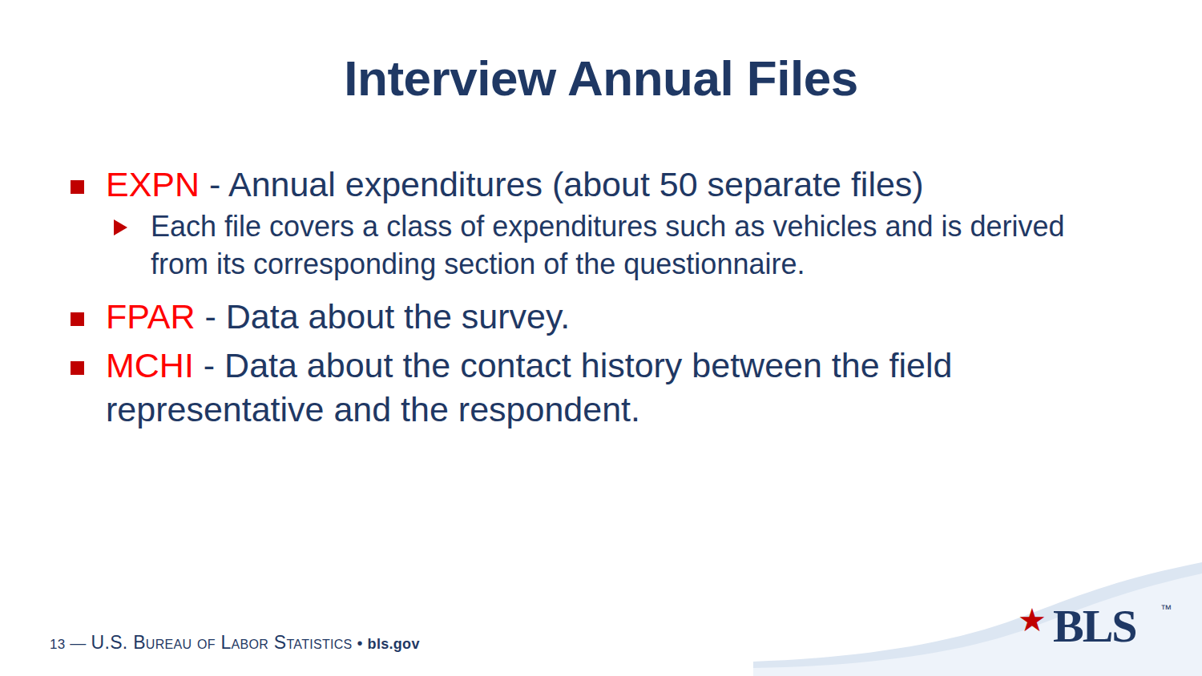Interview Annual Files
EXPN - Annual expenditures (about 50 separate files)
Each file covers a class of expenditures such as vehicles and is derived from its corresponding section of the questionnaire.
FPAR - Data about the survey.
MCHI - Data about the contact history between the field representative and the respondent.
★ BLS ™
13 — U.S. Bureau of Labor Statistics • bls.gov